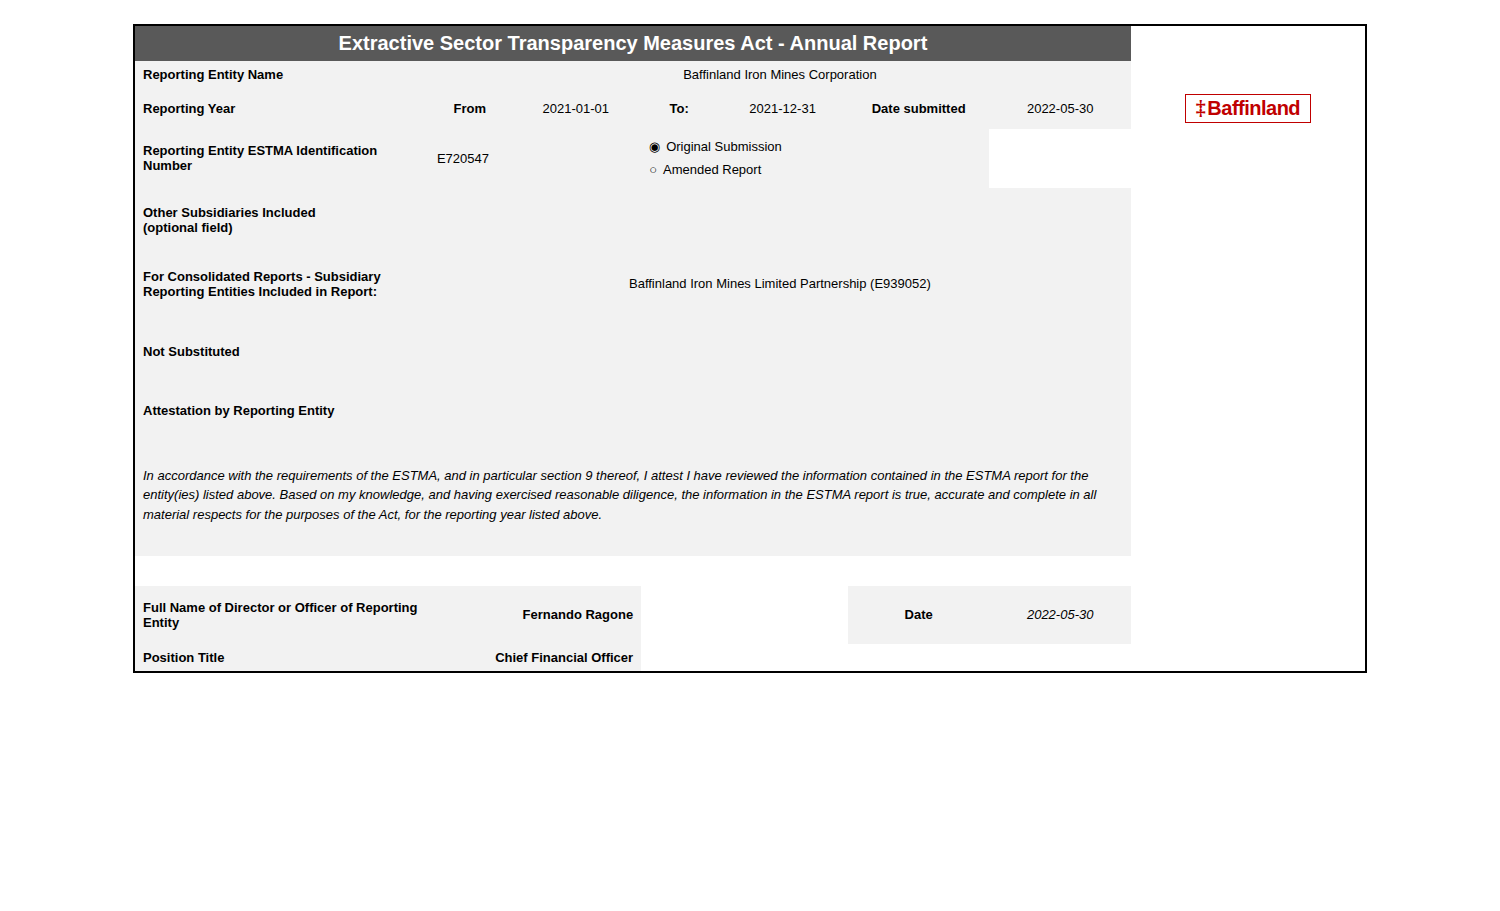| Extractive Sector Transparency Measures Act - Annual Report | |
| Reporting Entity Name | Baffinland Iron Mines Corporation | |
| Reporting Year | From | 2021-01-01 | To: | 2021-12-31 | Date submitted | 2022-05-30 | ‡ Baffinland |
| Reporting Entity ESTMA Identification Number | E720547 | ◉ Original Submission ○ Amended Report | | |
| Other Subsidiaries Included (optional field) | | |
| For Consolidated Reports - Subsidiary Reporting Entities Included in Report: | Baffinland Iron Mines Limited Partnership (E939052) | |
| Not Substituted | | |
| Attestation by Reporting Entity | | |
| In accordance with the requirements of the ESTMA, and in particular section 9 thereof, I attest I have reviewed the information contained in the ESTMA report for the entity(ies) listed above. Based on my knowledge, and having exercised reasonable diligence, the information in the ESTMA report is true, accurate and complete in all material respects for the purposes of the Act, for the reporting year listed above. | |
| Full Name of Director or Officer of Reporting Entity | Fernando Ragone | | Date | 2022-05-30 | |
| Position Title | Chief Financial Officer | | | | |